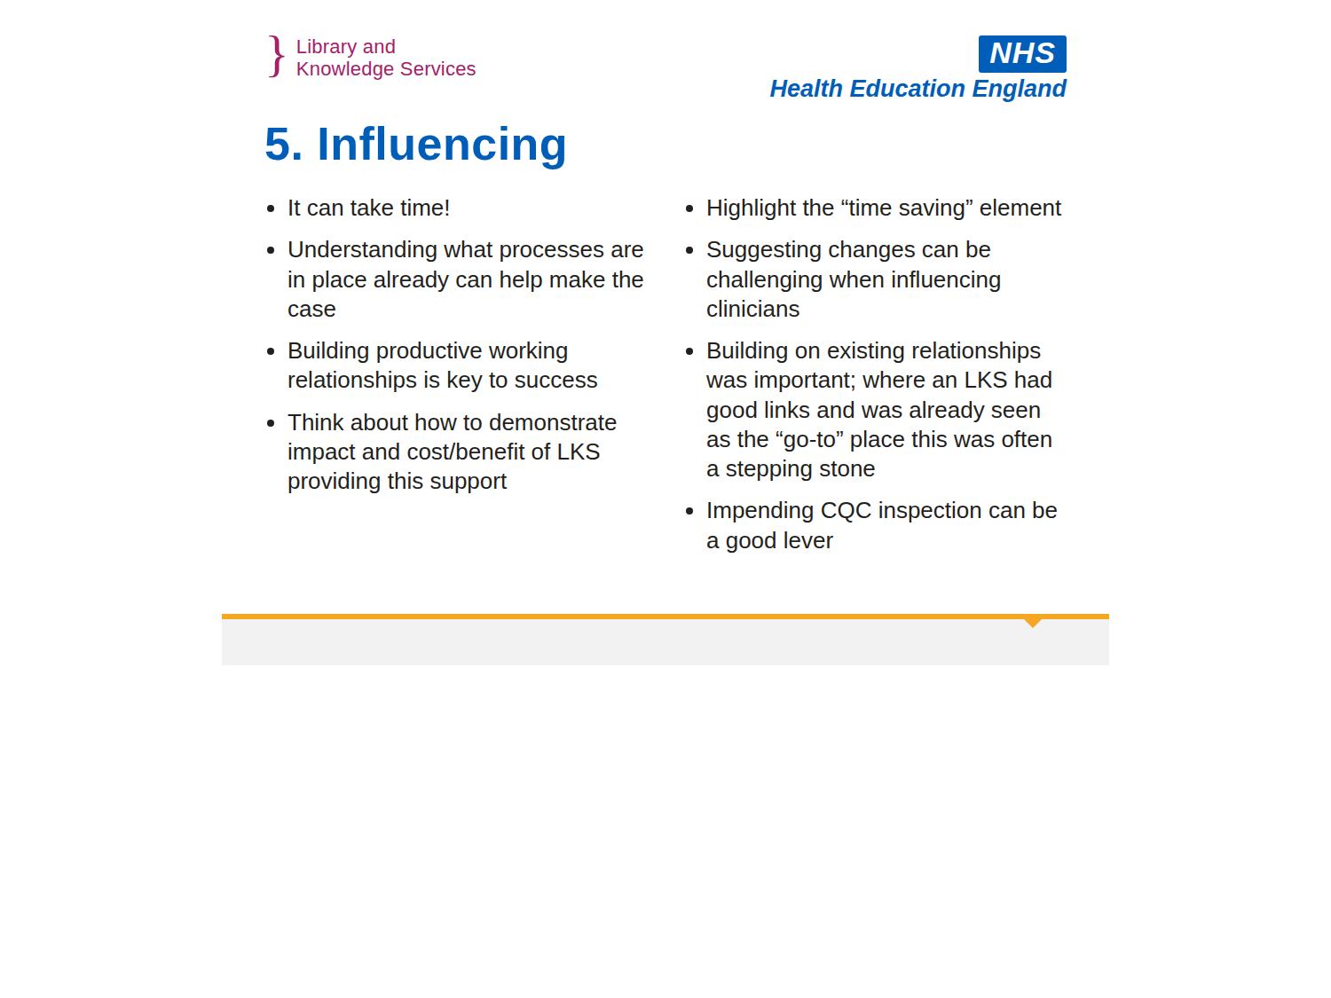}
Library and Knowledge Services
NHS
Health Education England
5. Influencing
It can take time!
Understanding what processes are in place already can help make the case
Building productive working relationships is key to success
Think about how to demonstrate impact and cost/benefit of LKS providing this support
Highlight the “time saving” element
Suggesting changes can be challenging when influencing clinicians
Building on existing relationships was important; where an LKS had good links and was already seen as the “go-to” place this was often a stepping stone
Impending CQC inspection can be a good lever